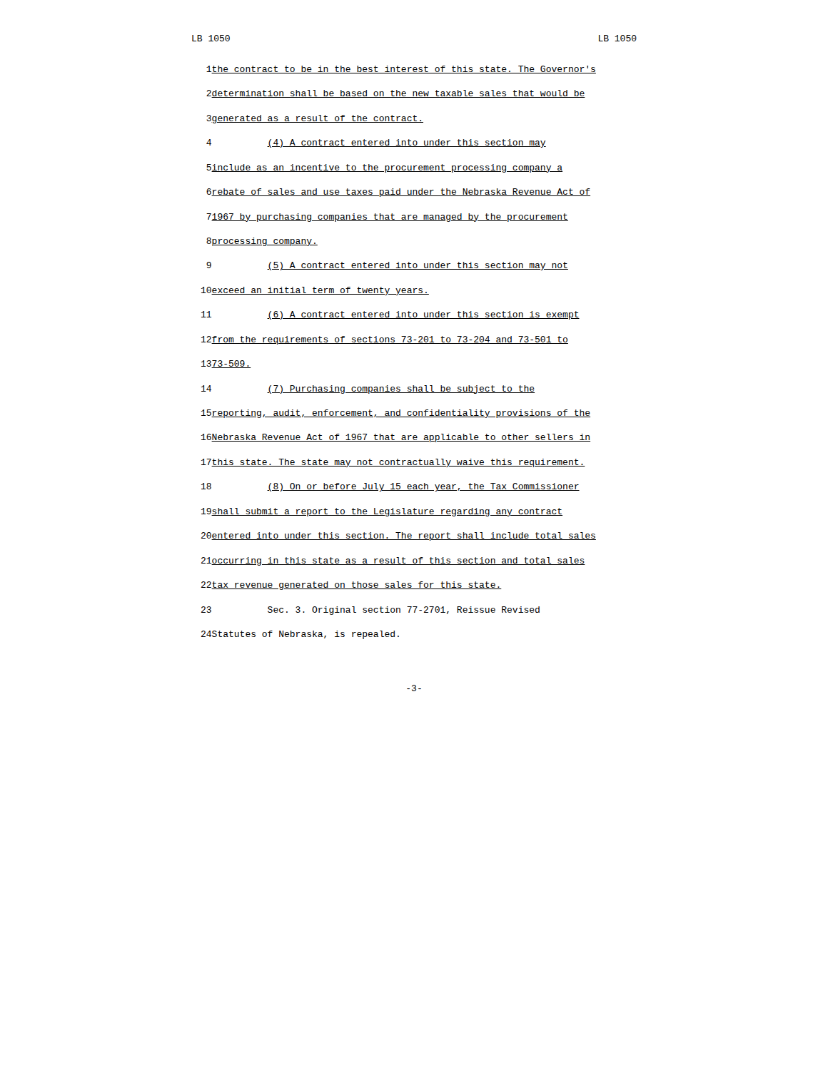LB 1050 LB 1050
| 1 | the contract to be in the best interest of this state. The Governor's |
| 2 | determination shall be based on the new taxable sales that would be |
| 3 | generated as a result of the contract. |
| 4 | (4) A contract entered into under this section may |
| 5 | include as an incentive to the procurement processing company a |
| 6 | rebate of sales and use taxes paid under the Nebraska Revenue Act of |
| 7 | 1967 by purchasing companies that are managed by the procurement |
| 8 | processing company. |
| 9 | (5) A contract entered into under this section may not |
| 10 | exceed an initial term of twenty years. |
| 11 | (6) A contract entered into under this section is exempt |
| 12 | from the requirements of sections 73-201 to 73-204 and 73-501 to |
| 13 | 73-509. |
| 14 | (7) Purchasing companies shall be subject to the |
| 15 | reporting, audit, enforcement, and confidentiality provisions of the |
| 16 | Nebraska Revenue Act of 1967 that are applicable to other sellers in |
| 17 | this state. The state may not contractually waive this requirement. |
| 18 | (8) On or before July 15 each year, the Tax Commissioner |
| 19 | shall submit a report to the Legislature regarding any contract |
| 20 | entered into under this section. The report shall include total sales |
| 21 | occurring in this state as a result of this section and total sales |
| 22 | tax revenue generated on those sales for this state. |
| 23 | Sec. 3. Original section 77-2701, Reissue Revised |
| 24 | Statutes of Nebraska, is repealed. |
-3-